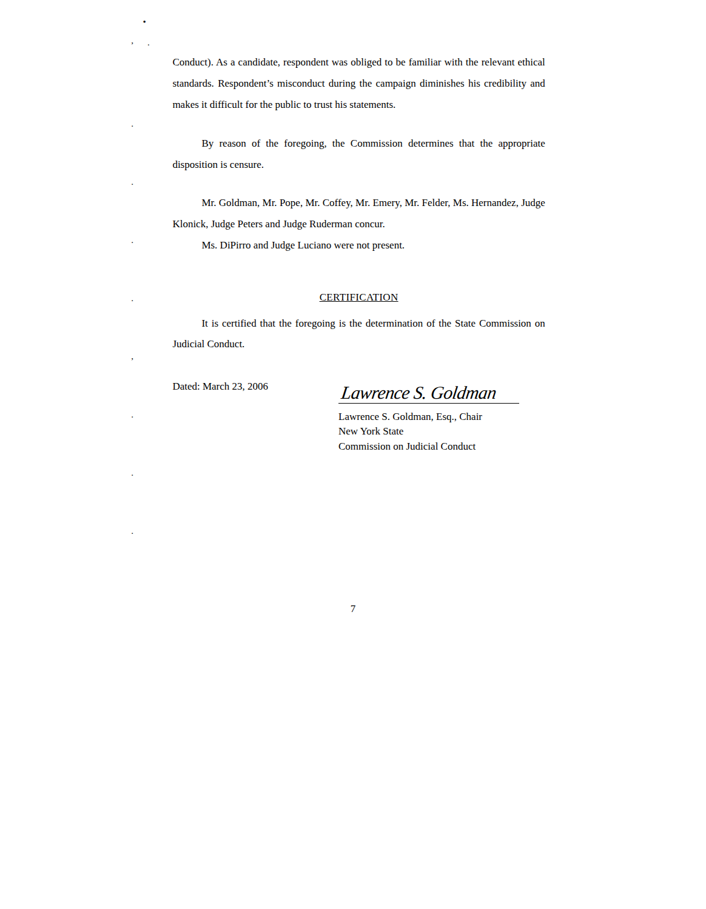• , . . . . . , . . .
Conduct). As a candidate, respondent was obliged to be familiar with the relevant ethical standards. Respondent’s misconduct during the campaign diminishes his credibility and makes it difficult for the public to trust his statements.
By reason of the foregoing, the Commission determines that the appropriate disposition is censure.
Mr. Goldman, Mr. Pope, Mr. Coffey, Mr. Emery, Mr. Felder, Ms. Hernandez, Judge Klonick, Judge Peters and Judge Ruderman concur.
Ms. DiPirro and Judge Luciano were not present.
CERTIFICATION
It is certified that the foregoing is the determination of the State Commission on Judicial Conduct.
Dated: March 23, 2006
Lawrence S. Goldman
Lawrence S. Goldman, Esq., Chair
New York State
Commission on Judicial Conduct
7